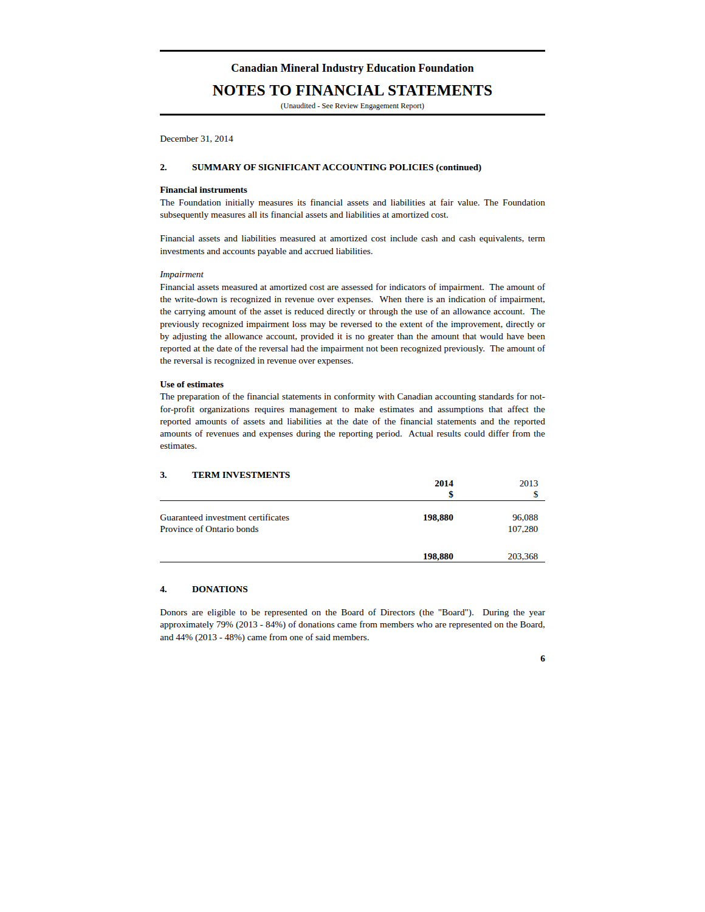Canadian Mineral Industry Education Foundation
NOTES TO FINANCIAL STATEMENTS
(Unaudited - See Review Engagement Report)
December 31, 2014
2. SUMMARY OF SIGNIFICANT ACCOUNTING POLICIES (continued)
Financial instruments
The Foundation initially measures its financial assets and liabilities at fair value. The Foundation subsequently measures all its financial assets and liabilities at amortized cost.
Financial assets and liabilities measured at amortized cost include cash and cash equivalents, term investments and accounts payable and accrued liabilities.
Impairment
Financial assets measured at amortized cost are assessed for indicators of impairment. The amount of the write-down is recognized in revenue over expenses. When there is an indication of impairment, the carrying amount of the asset is reduced directly or through the use of an allowance account. The previously recognized impairment loss may be reversed to the extent of the improvement, directly or by adjusting the allowance account, provided it is no greater than the amount that would have been reported at the date of the reversal had the impairment not been recognized previously. The amount of the reversal is recognized in revenue over expenses.
Use of estimates
The preparation of the financial statements in conformity with Canadian accounting standards for not-for-profit organizations requires management to make estimates and assumptions that affect the reported amounts of assets and liabilities at the date of the financial statements and the reported amounts of revenues and expenses during the reporting period. Actual results could differ from the estimates.
3. TERM INVESTMENTS
| | 2014 | 2013 |
| | $ | $ |
| Guaranteed investment certificates | 198,880 | 96,088 |
| Province of Ontario bonds | | 107,280 |
| | 198,880 | 203,368 |
4. DONATIONS
Donors are eligible to be represented on the Board of Directors (the "Board"). During the year approximately 79% (2013 - 84%) of donations came from members who are represented on the Board, and 44% (2013 - 48%) came from one of said members.
6